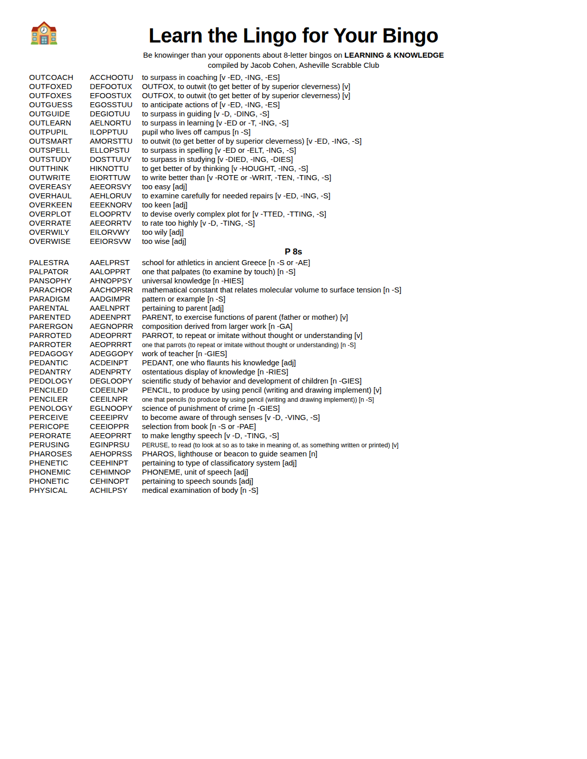🏫
Learn the Lingo for Your Bingo
Be knowinger than your opponents about 8-letter bingos on LEARNING & KNOWLEDGE
compiled by Jacob Cohen, Asheville Scrabble Club
| OUTCOACH | ACCHOOTU | to surpass in coaching [v -ED, -ING, -ES] |
| OUTFOXED | DEFOOTUX | OUTFOX, to outwit (to get better of by superior cleverness) [v] |
| OUTFOXES | EFOOSTUX | OUTFOX, to outwit (to get better of by superior cleverness) [v] |
| OUTGUESS | EGOSSTUU | to anticipate actions of [v -ED, -ING, -ES] |
| OUTGUIDE | DEGIOTUU | to surpass in guiding [v -D, -DING, -S] |
| OUTLEARN | AELNORTU | to surpass in learning [v -ED or -T, -ING, -S] |
| OUTPUPIL | ILOPPTUU | pupil who lives off campus [n -S] |
| OUTSMART | AMORSTTU | to outwit (to get better of by superior cleverness) [v -ED, -ING, -S] |
| OUTSPELL | ELLOPSTU | to surpass in spelling [v -ED or -ELT, -ING, -S] |
| OUTSTUDY | DOSTTUUY | to surpass in studying [v -DIED, -ING, -DIES] |
| OUTTHINK | HIKNOTTU | to get better of by thinking [v -HOUGHT, -ING, -S] |
| OUTWRITE | EIORTTUW | to write better than [v -ROTE or -WRIT, -TEN, -TING, -S] |
| OVEREASY | AEEORSVY | too easy [adj] |
| OVERHAUL | AEHLORUV | to examine carefully for needed repairs [v -ED, -ING, -S] |
| OVERKEEN | EEEKNORV | too keen [adj] |
| OVERPLOT | ELOOPRTV | to devise overly complex plot for [v -TTED, -TTING, -S] |
| OVERRATE | AEEORRTV | to rate too highly [v -D, -TING, -S] |
| OVERWILY | EILORVWY | too wily [adj] |
| OVERWISE | EEIORSVW | too wise [adj] |
P 8s
| PALESTRA | AAELPRST | school for athletics in ancient Greece [n -S or -AE] |
| PALPATOR | AALOPPRT | one that palpates (to examine by touch) [n -S] |
| PANSOPHY | AHNOPPSY | universal knowledge [n -HIES] |
| PARACHOR | AACHOPRR | mathematical constant that relates molecular volume to surface tension [n -S] |
| PARADIGM | AADGIMPR | pattern or example [n -S] |
| PARENTAL | AAELNPRT | pertaining to parent [adj] |
| PARENTED | ADEENPRT | PARENT, to exercise functions of parent (father or mother) [v] |
| PARERGON | AEGNOPRR | composition derived from larger work [n -GA] |
| PARROTED | ADEOPRRT | PARROT, to repeat or imitate without thought or understanding [v] |
| PARROTER | AEOPRRRT | one that parrots (to repeat or imitate without thought or understanding) [n -S] |
| PEDAGOGY | ADEGGOPY | work of teacher [n -GIES] |
| PEDANTIC | ACDEINPT | PEDANT, one who flaunts his knowledge [adj] |
| PEDANTRY | ADENPRTY | ostentatious display of knowledge [n -RIES] |
| PEDOLOGY | DEGLOOPY | scientific study of behavior and development of children [n -GIES] |
| PENCILED | CDEEILNP | PENCIL, to produce by using pencil (writing and drawing implement) [v] |
| PENCILER | CEEILNPR | one that pencils (to produce by using pencil (writing and drawing implement)) [n -S] |
| PENOLOGY | EGLNOOPY | science of punishment of crime [n -GIES] |
| PERCEIVE | CEEEIPRV | to become aware of through senses [v -D, -VING, -S] |
| PERICOPE | CEEIOPPR | selection from book [n -S or -PAE] |
| PERORATE | AEEOPRRT | to make lengthy speech [v -D, -TING, -S] |
| PERUSING | EGINPRSU | PERUSE, to read (to look at so as to take in meaning of, as something written or printed) [v] |
| PHAROSES | AEHOPRSS | PHAROS, lighthouse or beacon to guide seamen [n] |
| PHENETIC | CEEHINPT | pertaining to type of classificatory system [adj] |
| PHONEMIC | CEHIMNOP | PHONEME, unit of speech [adj] |
| PHONETIC | CEHINOPT | pertaining to speech sounds [adj] |
| PHYSICAL | ACHILPSY | medical examination of body [n -S] |